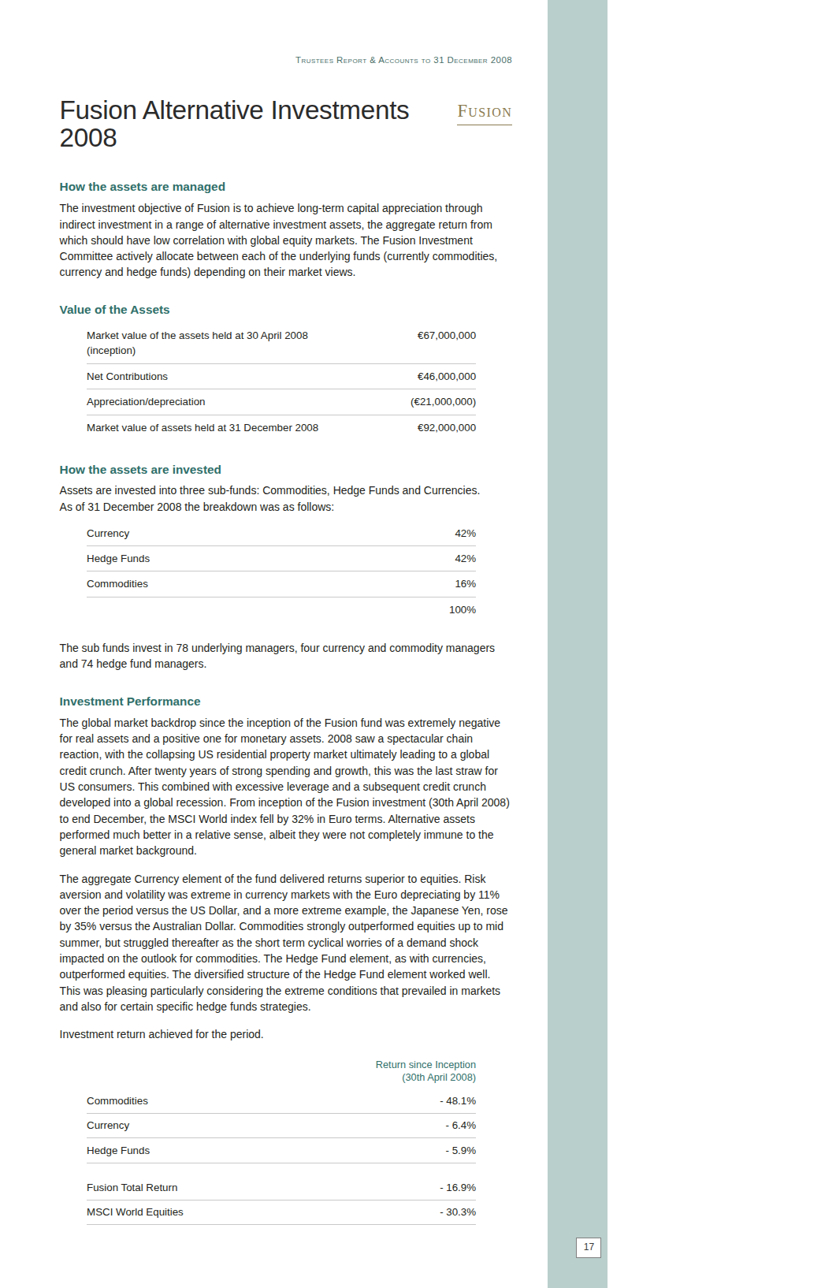Trustees Report & Accounts to 31 December 2008
Fusion Alternative Investments 2008
Fusion
How the assets are managed
The investment objective of Fusion is to achieve long-term capital appreciation through indirect investment in a range of alternative investment assets, the aggregate return from which should have low correlation with global equity markets. The Fusion Investment Committee actively allocate between each of the underlying funds (currently commodities, currency and hedge funds) depending on their market views.
Value of the Assets
| Market value of the assets held at 30 April 2008 (inception) | €67,000,000 |
| Net Contributions | €46,000,000 |
| Appreciation/depreciation | (€21,000,000) |
| Market value of assets held at 31 December 2008 | €92,000,000 |
How the assets are invested
Assets are invested into three sub-funds: Commodities, Hedge Funds and Currencies.
As of 31 December 2008 the breakdown was as follows:
| Currency | 42% |
| Hedge Funds | 42% |
| Commodities | 16% |
| | 100% |
The sub funds invest in 78 underlying managers, four currency and commodity managers and 74 hedge fund managers.
Investment Performance
The global market backdrop since the inception of the Fusion fund was extremely negative for real assets and a positive one for monetary assets. 2008 saw a spectacular chain reaction, with the collapsing US residential property market ultimately leading to a global credit crunch. After twenty years of strong spending and growth, this was the last straw for US consumers. This combined with excessive leverage and a subsequent credit crunch developed into a global recession. From inception of the Fusion investment (30th April 2008) to end December, the MSCI World index fell by 32% in Euro terms. Alternative assets performed much better in a relative sense, albeit they were not completely immune to the general market background.
The aggregate Currency element of the fund delivered returns superior to equities. Risk aversion and volatility was extreme in currency markets with the Euro depreciating by 11% over the period versus the US Dollar, and a more extreme example, the Japanese Yen, rose by 35% versus the Australian Dollar. Commodities strongly outperformed equities up to mid summer, but struggled thereafter as the short term cyclical worries of a demand shock impacted on the outlook for commodities. The Hedge Fund element, as with currencies, outperformed equities. The diversified structure of the Hedge Fund element worked well. This was pleasing particularly considering the extreme conditions that prevailed in markets and also for certain specific hedge funds strategies.
Investment return achieved for the period.
| | Return since Inception (30th April 2008) |
| Commodities | - 48.1% |
| Currency | - 6.4% |
| Hedge Funds | - 5.9% |
| Fusion Total Return | - 16.9% |
| MSCI World Equities | - 30.3% |
17